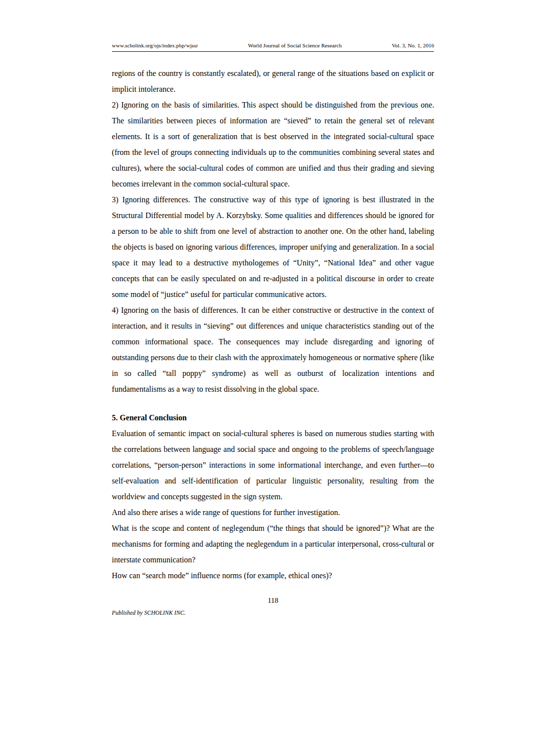www.scholink.org/ojs/index.php/wjssr
World Journal of Social Science Research
Vol. 3, No. 1, 2016
regions of the country is constantly escalated), or general range of the situations based on explicit or implicit intolerance.
2) Ignoring on the basis of similarities. This aspect should be distinguished from the previous one. The similarities between pieces of information are “sieved” to retain the general set of relevant elements. It is a sort of generalization that is best observed in the integrated social-cultural space (from the level of groups connecting individuals up to the communities combining several states and cultures), where the social-cultural codes of common are unified and thus their grading and sieving becomes irrelevant in the common social-cultural space.
3) Ignoring differences. The constructive way of this type of ignoring is best illustrated in the Structural Differential model by A. Korzybsky. Some qualities and differences should be ignored for a person to be able to shift from one level of abstraction to another one. On the other hand, labeling the objects is based on ignoring various differences, improper unifying and generalization. In a social space it may lead to a destructive mythologemes of “Unity”, “National Idea” and other vague concepts that can be easily speculated on and re-adjusted in a political discourse in order to create some model of “justice” useful for particular communicative actors.
4) Ignoring on the basis of differences. It can be either constructive or destructive in the context of interaction, and it results in “sieving” out differences and unique characteristics standing out of the common informational space. The consequences may include disregarding and ignoring of outstanding persons due to their clash with the approximately homogeneous or normative sphere (like in so called “tall poppy” syndrome) as well as outburst of localization intentions and fundamentalisms as a way to resist dissolving in the global space.
5. General Conclusion
Evaluation of semantic impact on social-cultural spheres is based on numerous studies starting with the correlations between language and social space and ongoing to the problems of speech/language correlations, “person-person” interactions in some informational interchange, and even further—to self-evaluation and self-identification of particular linguistic personality, resulting from the worldview and concepts suggested in the sign system.
And also there arises a wide range of questions for further investigation.
What is the scope and content of neglegendum (“the things that should be ignored”)? What are the mechanisms for forming and adapting the neglegendum in a particular interpersonal, cross-cultural or interstate communication?
How can “search mode” influence norms (for example, ethical ones)?
118
Published by SCHOLINK INC.